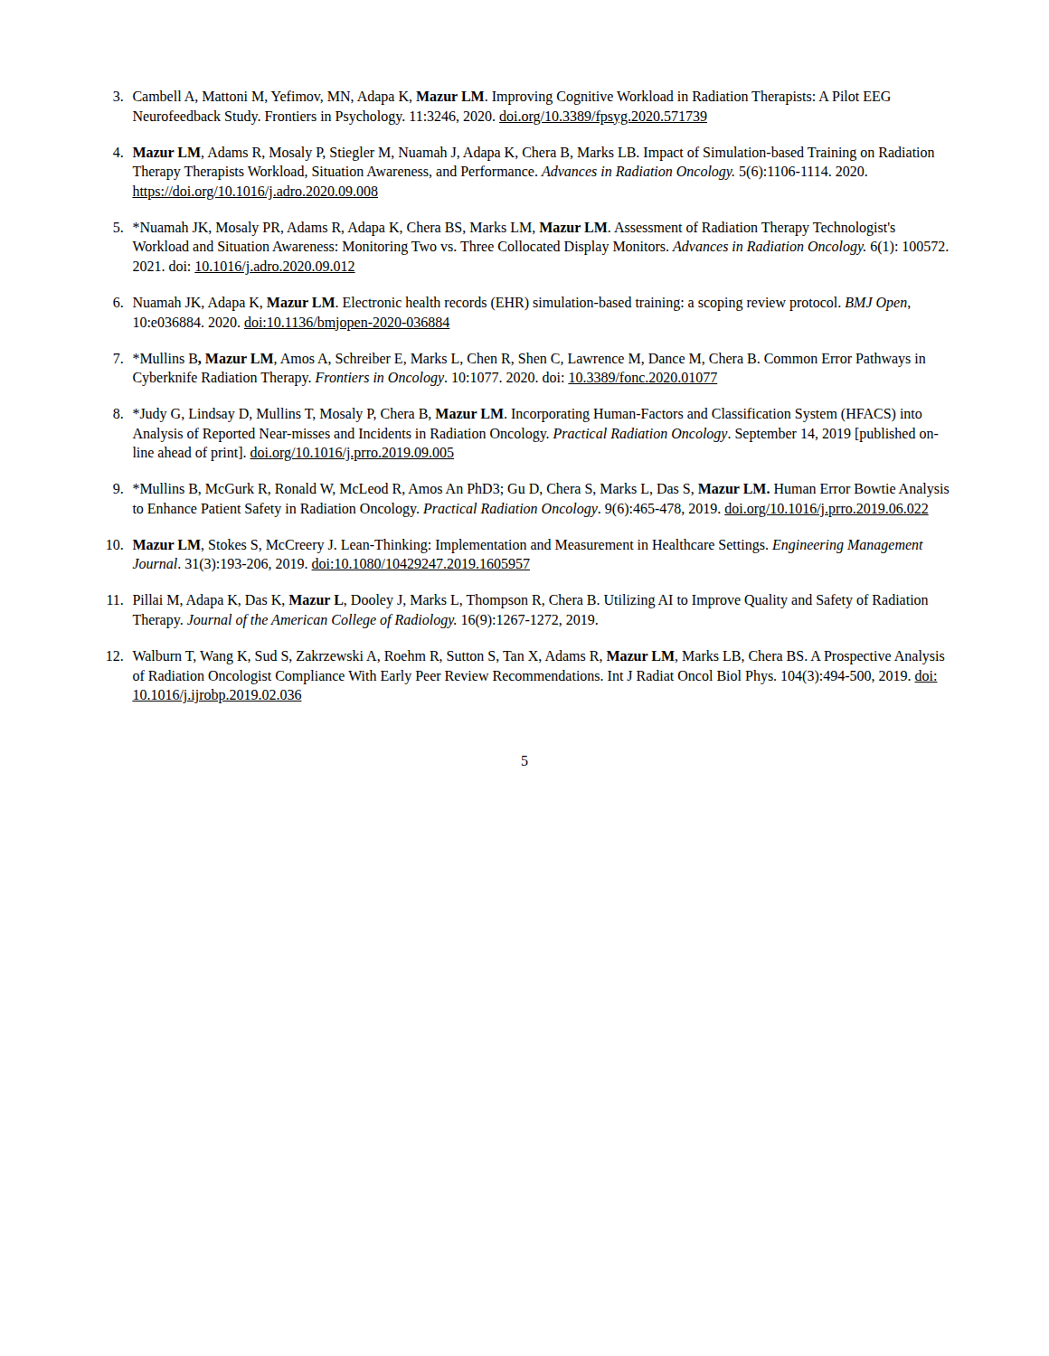Cambell A, Mattoni M, Yefimov, MN, Adapa K, Mazur LM. Improving Cognitive Workload in Radiation Therapists: A Pilot EEG Neurofeedback Study. Frontiers in Psychology. 11:3246, 2020. doi.org/10.3389/fpsyg.2020.571739
Mazur LM, Adams R, Mosaly P, Stiegler M, Nuamah J, Adapa K, Chera B, Marks LB. Impact of Simulation-based Training on Radiation Therapy Therapists Workload, Situation Awareness, and Performance. Advances in Radiation Oncology. 5(6):1106-1114. 2020. https://doi.org/10.1016/j.adro.2020.09.008
*Nuamah JK, Mosaly PR, Adams R, Adapa K, Chera BS, Marks LM, Mazur LM. Assessment of Radiation Therapy Technologist's Workload and Situation Awareness: Monitoring Two vs. Three Collocated Display Monitors. Advances in Radiation Oncology. 6(1): 100572. 2021. doi: 10.1016/j.adro.2020.09.012
Nuamah JK, Adapa K, Mazur LM. Electronic health records (EHR) simulation-based training: a scoping review protocol. BMJ Open, 10:e036884. 2020. doi:10.1136/bmjopen-2020-036884
*Mullins B, Mazur LM, Amos A, Schreiber E, Marks L, Chen R, Shen C, Lawrence M, Dance M, Chera B. Common Error Pathways in Cyberknife Radiation Therapy. Frontiers in Oncology. 10:1077. 2020. doi: 10.3389/fonc.2020.01077
*Judy G, Lindsay D, Mullins T, Mosaly P, Chera B, Mazur LM. Incorporating Human-Factors and Classification System (HFACS) into Analysis of Reported Near-misses and Incidents in Radiation Oncology. Practical Radiation Oncology. September 14, 2019 [published on-line ahead of print]. doi.org/10.1016/j.prro.2019.09.005
*Mullins B, McGurk R, Ronald W, McLeod R, Amos An PhD3; Gu D, Chera S, Marks L, Das S, Mazur LM. Human Error Bowtie Analysis to Enhance Patient Safety in Radiation Oncology. Practical Radiation Oncology. 9(6):465-478, 2019. doi.org/10.1016/j.prro.2019.06.022
Mazur LM, Stokes S, McCreery J. Lean-Thinking: Implementation and Measurement in Healthcare Settings. Engineering Management Journal. 31(3):193-206, 2019. doi:10.1080/10429247.2019.1605957
Pillai M, Adapa K, Das K, Mazur L, Dooley J, Marks L, Thompson R, Chera B. Utilizing AI to Improve Quality and Safety of Radiation Therapy. Journal of the American College of Radiology. 16(9):1267-1272, 2019.
Walburn T, Wang K, Sud S, Zakrzewski A, Roehm R, Sutton S, Tan X, Adams R, Mazur LM, Marks LB, Chera BS. A Prospective Analysis of Radiation Oncologist Compliance With Early Peer Review Recommendations. Int J Radiat Oncol Biol Phys. 104(3):494-500, 2019. doi: 10.1016/j.ijrobp.2019.02.036
5